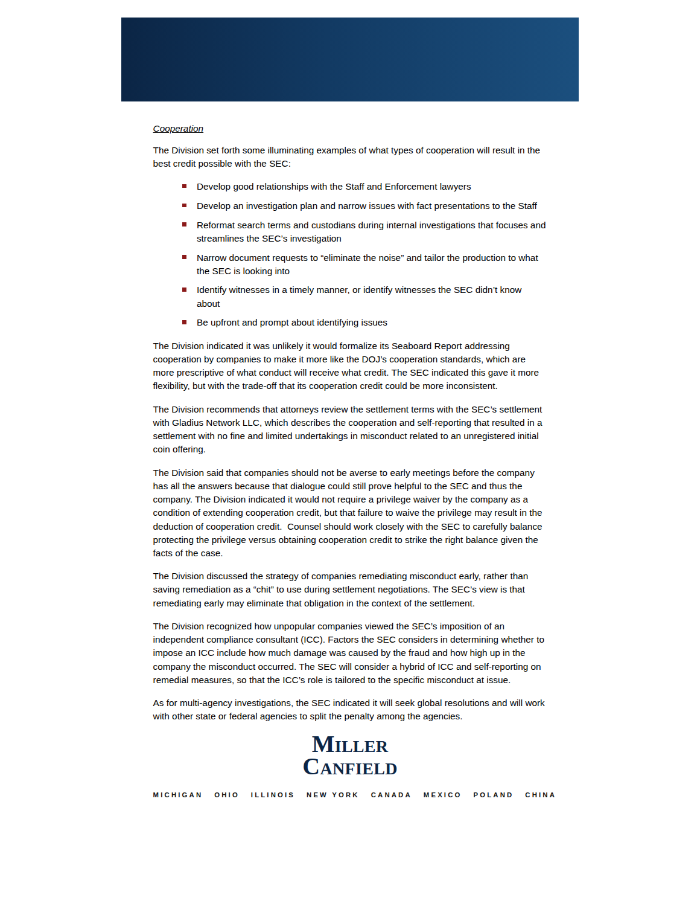Cooperation
The Division set forth some illuminating examples of what types of cooperation will result in the best credit possible with the SEC:
Develop good relationships with the Staff and Enforcement lawyers
Develop an investigation plan and narrow issues with fact presentations to the Staff
Reformat search terms and custodians during internal investigations that focuses and streamlines the SEC’s investigation
Narrow document requests to “eliminate the noise” and tailor the production to what the SEC is looking into
Identify witnesses in a timely manner, or identify witnesses the SEC didn’t know about
Be upfront and prompt about identifying issues
The Division indicated it was unlikely it would formalize its Seaboard Report addressing cooperation by companies to make it more like the DOJ’s cooperation standards, which are more prescriptive of what conduct will receive what credit. The SEC indicated this gave it more flexibility, but with the trade-off that its cooperation credit could be more inconsistent.
The Division recommends that attorneys review the settlement terms with the SEC’s settlement with Gladius Network LLC, which describes the cooperation and self-reporting that resulted in a settlement with no fine and limited undertakings in misconduct related to an unregistered initial coin offering.
The Division said that companies should not be averse to early meetings before the company has all the answers because that dialogue could still prove helpful to the SEC and thus the company. The Division indicated it would not require a privilege waiver by the company as a condition of extending cooperation credit, but that failure to waive the privilege may result in the deduction of cooperation credit. Counsel should work closely with the SEC to carefully balance protecting the privilege versus obtaining cooperation credit to strike the right balance given the facts of the case.
The Division discussed the strategy of companies remediating misconduct early, rather than saving remediation as a “chit” to use during settlement negotiations. The SEC’s view is that remediating early may eliminate that obligation in the context of the settlement.
The Division recognized how unpopular companies viewed the SEC’s imposition of an independent compliance consultant (ICC). Factors the SEC considers in determining whether to impose an ICC include how much damage was caused by the fraud and how high up in the company the misconduct occurred. The SEC will consider a hybrid of ICC and self-reporting on remedial measures, so that the ICC’s role is tailored to the specific misconduct at issue.
As for multi-agency investigations, the SEC indicated it will seek global resolutions and will work with other state or federal agencies to split the penalty among the agencies.
Miller Canfield
MICHIGAN OHIO ILLINOIS NEW YORK CANADA MEXICO POLAND CHINA